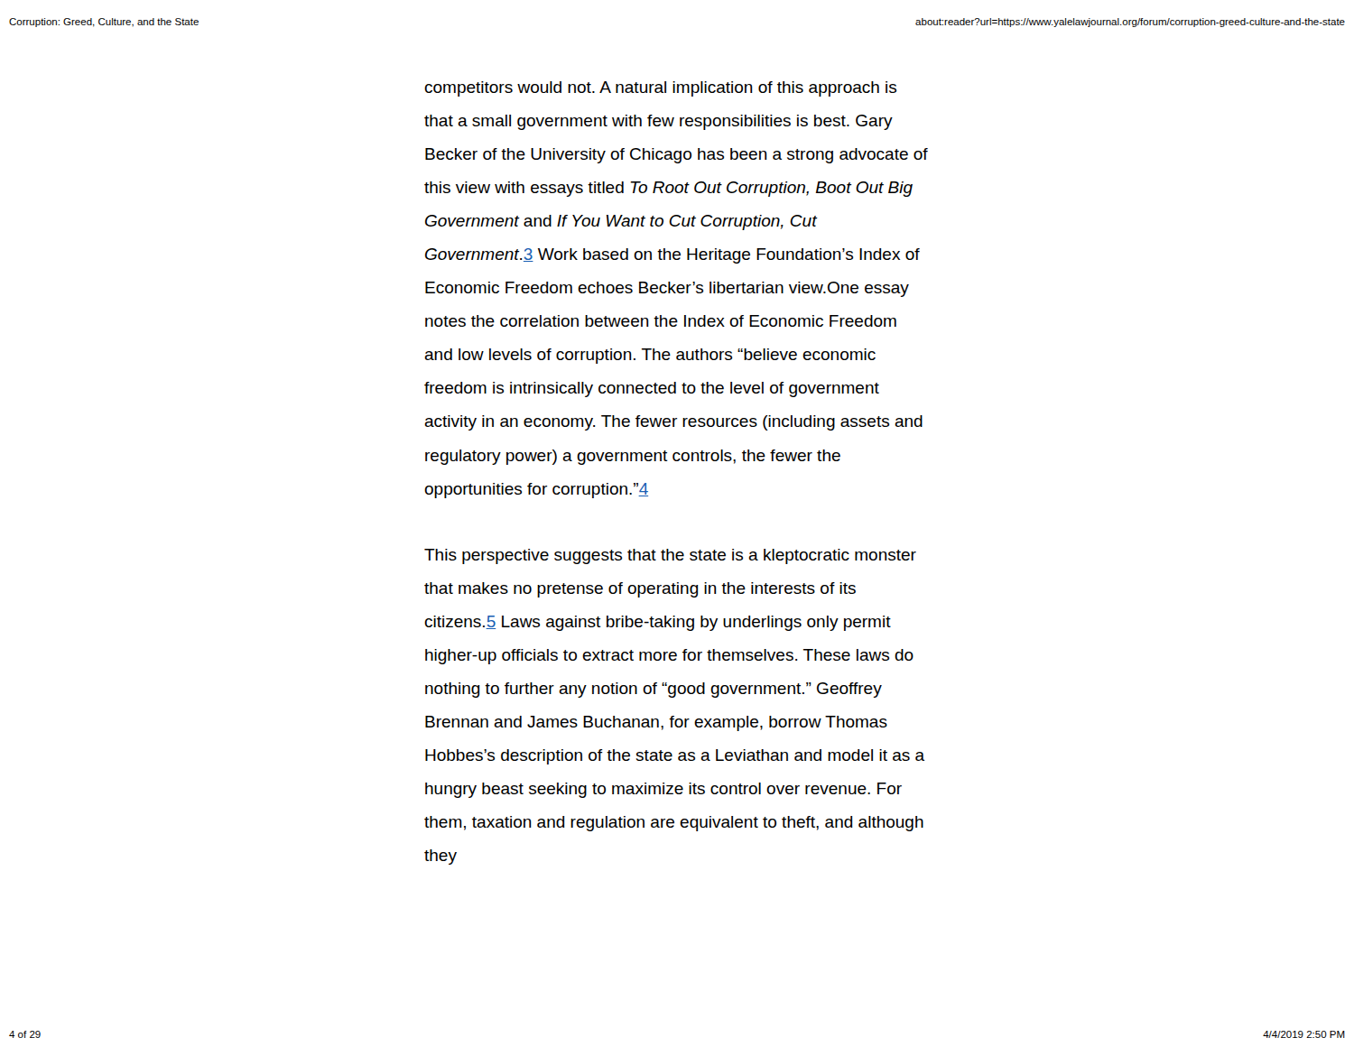Corruption: Greed, Culture, and the State
about:reader?url=https://www.yalelawjournal.org/forum/corruption-greed-culture-and-the-state
competitors would not. A natural implication of this approach is that a small government with few responsibilities is best. Gary Becker of the University of Chicago has been a strong advocate of this view with essays titled To Root Out Corruption, Boot Out Big Government and If You Want to Cut Corruption, Cut Government.3 Work based on the Heritage Foundation’s Index of Economic Freedom echoes Becker’s libertarian view.One essay notes the correlation between the Index of Economic Freedom and low levels of corruption. The authors “believe economic freedom is intrinsically connected to the level of government activity in an economy. The fewer resources (including assets and regulatory power) a government controls, the fewer the opportunities for corruption.”4
This perspective suggests that the state is a kleptocratic monster that makes no pretense of operating in the interests of its citizens.5 Laws against bribe-taking by underlings only permit higher-up officials to extract more for themselves. These laws do nothing to further any notion of “good government.” Geoffrey Brennan and James Buchanan, for example, borrow Thomas Hobbes’s description of the state as a Leviathan and model it as a hungry beast seeking to maximize its control over revenue. For them, taxation and regulation are equivalent to theft, and although they
4 of 29
4/4/2019 2:50 PM